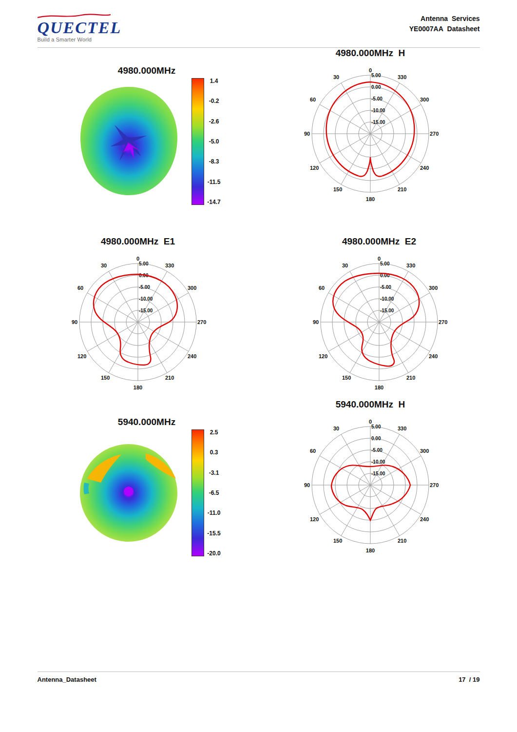QUECTEL
Build a Smarter World
Antenna Services
YE0007AA Datasheet
4980.000MHz
1.4-0.2-2.6 -5.0-8.3-11.5 -14.7
4980.000MHz H
0 330 300 270 240 210 180 150 120 90 60 30 5.00 0.00 -5.00 -10.00 -15.00
4980.000MHz E1
0 330 300 270 240 210 180 150 120 90 60 30 5.00 0.00 -5.00 -10.00 -15.00
4980.000MHz E2
0 330 300 270 240 210 180 150 120 90 60 30 5.00 0.00 -5.00 -10.00 -15.00
5940.000MHz
2.50.3-3.1 -6.5-11.0-15.5 -20.0
5940.000MHz H
0 330 300 270 240 210 180 150 120 90 60 30 5.00 0.00 -5.00 -10.00 -15.00
Antenna_Datasheet 17 / 19